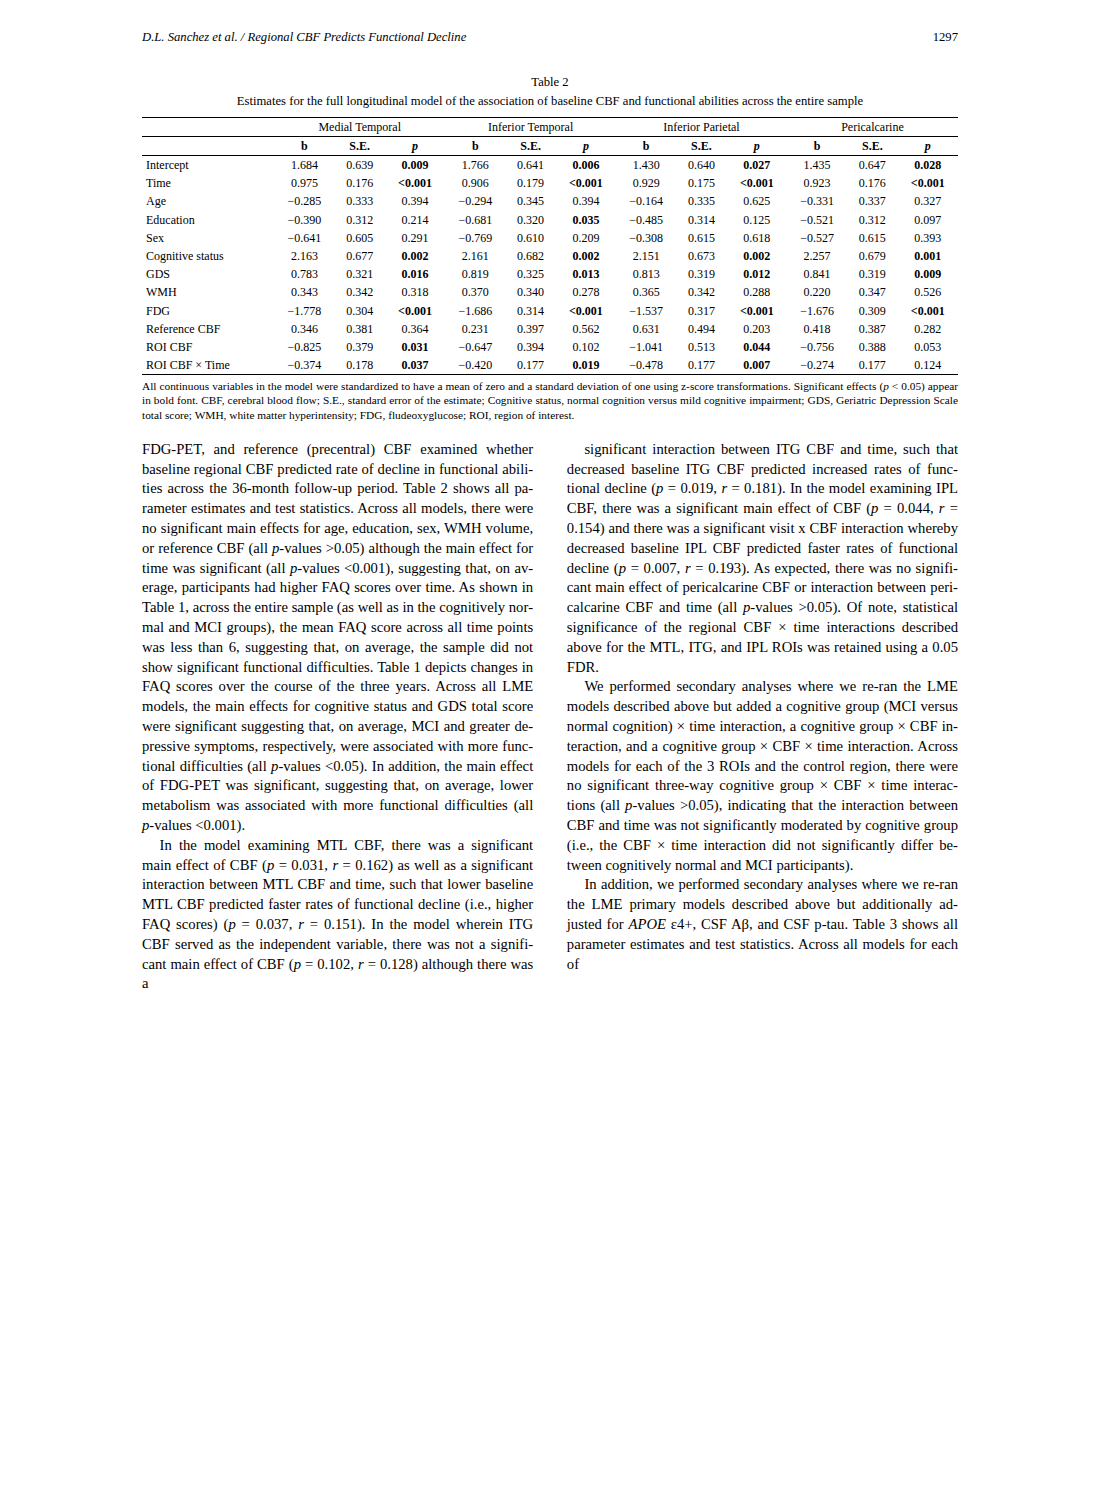D.L. Sanchez et al. / Regional CBF Predicts Functional Decline 1297
Table 2
Estimates for the full longitudinal model of the association of baseline CBF and functional abilities across the entire sample
| | Medial Temporal | Inferior Temporal | Inferior Parietal | Pericalcarine |
| --- | --- | --- | --- | --- |
| | b | S.E. | p | b | S.E. | p | b | S.E. | p | b | S.E. | p |
| Intercept | 1.684 | 0.639 | 0.009 | 1.766 | 0.641 | 0.006 | 1.430 | 0.640 | 0.027 | 1.435 | 0.647 | 0.028 |
| Time | 0.975 | 0.176 | <0.001 | 0.906 | 0.179 | <0.001 | 0.929 | 0.175 | <0.001 | 0.923 | 0.176 | <0.001 |
| Age | −0.285 | 0.333 | 0.394 | −0.294 | 0.345 | 0.394 | −0.164 | 0.335 | 0.625 | −0.331 | 0.337 | 0.327 |
| Education | −0.390 | 0.312 | 0.214 | −0.681 | 0.320 | 0.035 | −0.485 | 0.314 | 0.125 | −0.521 | 0.312 | 0.097 |
| Sex | −0.641 | 0.605 | 0.291 | −0.769 | 0.610 | 0.209 | −0.308 | 0.615 | 0.618 | −0.527 | 0.615 | 0.393 |
| Cognitive status | 2.163 | 0.677 | 0.002 | 2.161 | 0.682 | 0.002 | 2.151 | 0.673 | 0.002 | 2.257 | 0.679 | 0.001 |
| GDS | 0.783 | 0.321 | 0.016 | 0.819 | 0.325 | 0.013 | 0.813 | 0.319 | 0.012 | 0.841 | 0.319 | 0.009 |
| WMH | 0.343 | 0.342 | 0.318 | 0.370 | 0.340 | 0.278 | 0.365 | 0.342 | 0.288 | 0.220 | 0.347 | 0.526 |
| FDG | −1.778 | 0.304 | <0.001 | −1.686 | 0.314 | <0.001 | −1.537 | 0.317 | <0.001 | −1.676 | 0.309 | <0.001 |
| Reference CBF | 0.346 | 0.381 | 0.364 | 0.231 | 0.397 | 0.562 | 0.631 | 0.494 | 0.203 | 0.418 | 0.387 | 0.282 |
| ROI CBF | −0.825 | 0.379 | 0.031 | −0.647 | 0.394 | 0.102 | −1.041 | 0.513 | 0.044 | −0.756 | 0.388 | 0.053 |
| ROI CBF × Time | −0.374 | 0.178 | 0.037 | −0.420 | 0.177 | 0.019 | −0.478 | 0.177 | 0.007 | −0.274 | 0.177 | 0.124 |
All continuous variables in the model were standardized to have a mean of zero and a standard deviation of one using z-score transformations. Significant effects (p < 0.05) appear in bold font. CBF, cerebral blood flow; S.E., standard error of the estimate; Cognitive status, normal cognition versus mild cognitive impairment; GDS, Geriatric Depression Scale total score; WMH, white matter hyperintensity; FDG, fludeoxyglucose; ROI, region of interest.
FDG-PET, and reference (precentral) CBF examined whether baseline regional CBF predicted rate of decline in functional abilities across the 36-month follow-up period. Table 2 shows all parameter estimates and test statistics. Across all models, there were no significant main effects for age, education, sex, WMH volume, or reference CBF (all p-values >0.05) although the main effect for time was significant (all p-values <0.001), suggesting that, on average, participants had higher FAQ scores over time. As shown in Table 1, across the entire sample (as well as in the cognitively normal and MCI groups), the mean FAQ score across all time points was less than 6, suggesting that, on average, the sample did not show significant functional difficulties. Table 1 depicts changes in FAQ scores over the course of the three years. Across all LME models, the main effects for cognitive status and GDS total score were significant suggesting that, on average, MCI and greater depressive symptoms, respectively, were associated with more functional difficulties (all p-values <0.05). In addition, the main effect of FDG-PET was significant, suggesting that, on average, lower metabolism was associated with more functional difficulties (all p-values <0.001).
In the model examining MTL CBF, there was a significant main effect of CBF (p = 0.031, r = 0.162) as well as a significant interaction between MTL CBF and time, such that lower baseline MTL CBF predicted faster rates of functional decline (i.e., higher FAQ scores) (p = 0.037, r = 0.151). In the model wherein ITG CBF served as the independent variable, there was not a significant main effect of CBF (p = 0.102, r = 0.128) although there was a
significant interaction between ITG CBF and time, such that decreased baseline ITG CBF predicted increased rates of functional decline (p = 0.019, r = 0.181). In the model examining IPL CBF, there was a significant main effect of CBF (p = 0.044, r = 0.154) and there was a significant visit x CBF interaction whereby decreased baseline IPL CBF predicted faster rates of functional decline (p = 0.007, r = 0.193). As expected, there was no significant main effect of pericalcarine CBF or interaction between pericalcarine CBF and time (all p-values >0.05). Of note, statistical significance of the regional CBF × time interactions described above for the MTL, ITG, and IPL ROIs was retained using a 0.05 FDR.
We performed secondary analyses where we re-ran the LME models described above but added a cognitive group (MCI versus normal cognition) × time interaction, a cognitive group × CBF interaction, and a cognitive group × CBF × time interaction. Across models for each of the 3 ROIs and the control region, there were no significant three-way cognitive group × CBF × time interactions (all p-values >0.05), indicating that the interaction between CBF and time was not significantly moderated by cognitive group (i.e., the CBF × time interaction did not significantly differ between cognitively normal and MCI participants).
In addition, we performed secondary analyses where we re-ran the LME primary models described above but additionally adjusted for APOE ε4+, CSF Aβ, and CSF p-tau. Table 3 shows all parameter estimates and test statistics. Across all models for each of